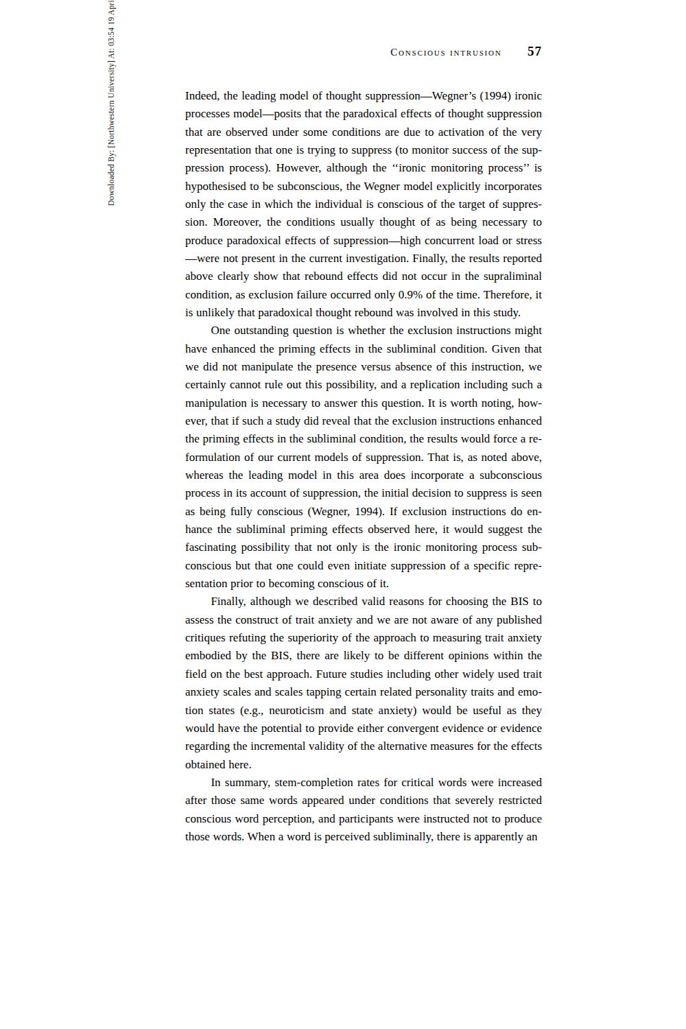Downloaded By: [Northwestern University] At: 03:54 19 April 2008
Conscious intrusion 57
Indeed, the leading model of thought suppression—Wegner’s (1994) ironic processes model—posits that the paradoxical effects of thought suppression that are observed under some conditions are due to activation of the very representation that one is trying to suppress (to monitor success of the suppression process). However, although the ‘‘ironic monitoring process’’ is hypothesised to be subconscious, the Wegner model explicitly incorporates only the case in which the individual is conscious of the target of suppression. Moreover, the conditions usually thought of as being necessary to produce paradoxical effects of suppression—high concurrent load or stress—were not present in the current investigation. Finally, the results reported above clearly show that rebound effects did not occur in the supraliminal condition, as exclusion failure occurred only 0.9% of the time. Therefore, it is unlikely that paradoxical thought rebound was involved in this study.
One outstanding question is whether the exclusion instructions might have enhanced the priming effects in the subliminal condition. Given that we did not manipulate the presence versus absence of this instruction, we certainly cannot rule out this possibility, and a replication including such a manipulation is necessary to answer this question. It is worth noting, however, that if such a study did reveal that the exclusion instructions enhanced the priming effects in the subliminal condition, the results would force a reformulation of our current models of suppression. That is, as noted above, whereas the leading model in this area does incorporate a subconscious process in its account of suppression, the initial decision to suppress is seen as being fully conscious (Wegner, 1994). If exclusion instructions do enhance the subliminal priming effects observed here, it would suggest the fascinating possibility that not only is the ironic monitoring process subconscious but that one could even initiate suppression of a specific representation prior to becoming conscious of it.
Finally, although we described valid reasons for choosing the BIS to assess the construct of trait anxiety and we are not aware of any published critiques refuting the superiority of the approach to measuring trait anxiety embodied by the BIS, there are likely to be different opinions within the field on the best approach. Future studies including other widely used trait anxiety scales and scales tapping certain related personality traits and emotion states (e.g., neuroticism and state anxiety) would be useful as they would have the potential to provide either convergent evidence or evidence regarding the incremental validity of the alternative measures for the effects obtained here.
In summary, stem-completion rates for critical words were increased after those same words appeared under conditions that severely restricted conscious word perception, and participants were instructed not to produce those words. When a word is perceived subliminally, there is apparently an